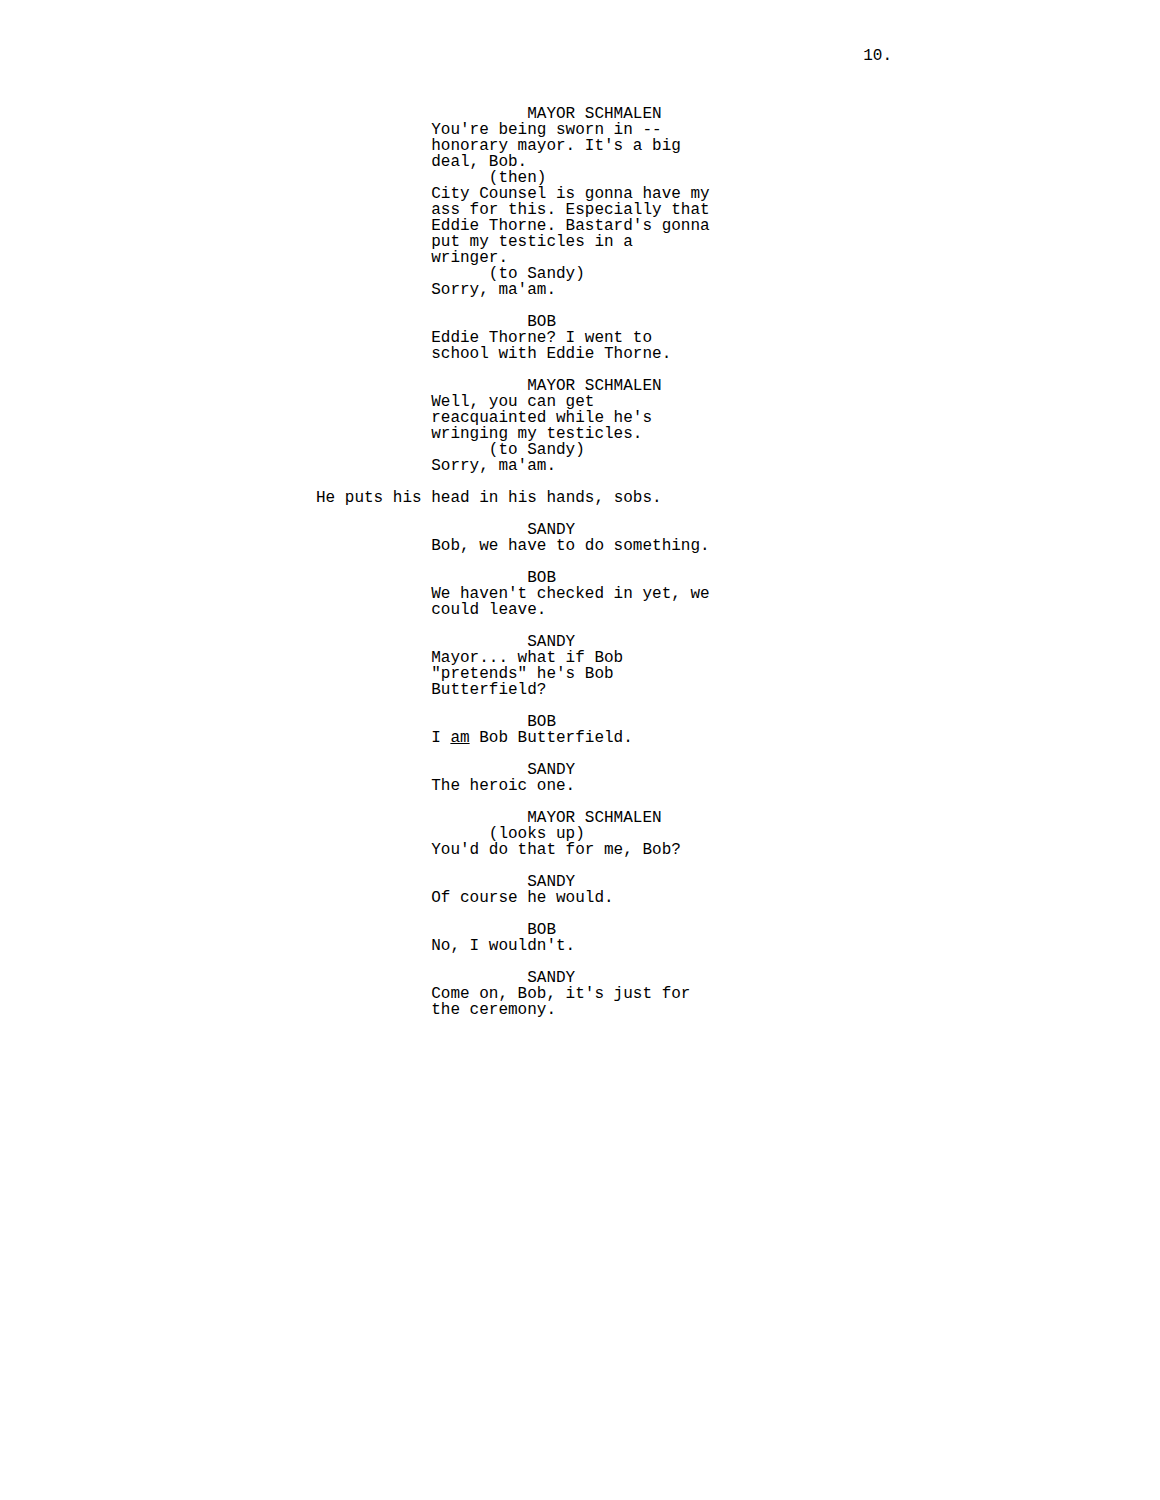10.
MAYOR SCHMALEN
You're being sworn in -- honorary mayor. It's a big deal, Bob.
(then)
City Counsel is gonna have my ass for this. Especially that Eddie Thorne. Bastard's gonna put my testicles in a wringer.
(to Sandy)
Sorry, ma'am.
BOB
Eddie Thorne? I went to school with Eddie Thorne.
MAYOR SCHMALEN
Well, you can get reacquainted while he's wringing my testicles.
(to Sandy)
Sorry, ma'am.
He puts his head in his hands, sobs.
SANDY
Bob, we have to do something.
BOB
We haven't checked in yet, we could leave.
SANDY
Mayor... what if Bob "pretends" he's Bob Butterfield?
BOB
I am Bob Butterfield.
SANDY
The heroic one.
MAYOR SCHMALEN
(looks up)
You'd do that for me, Bob?
SANDY
Of course he would.
BOB
No, I wouldn't.
SANDY
Come on, Bob, it's just for the ceremony.